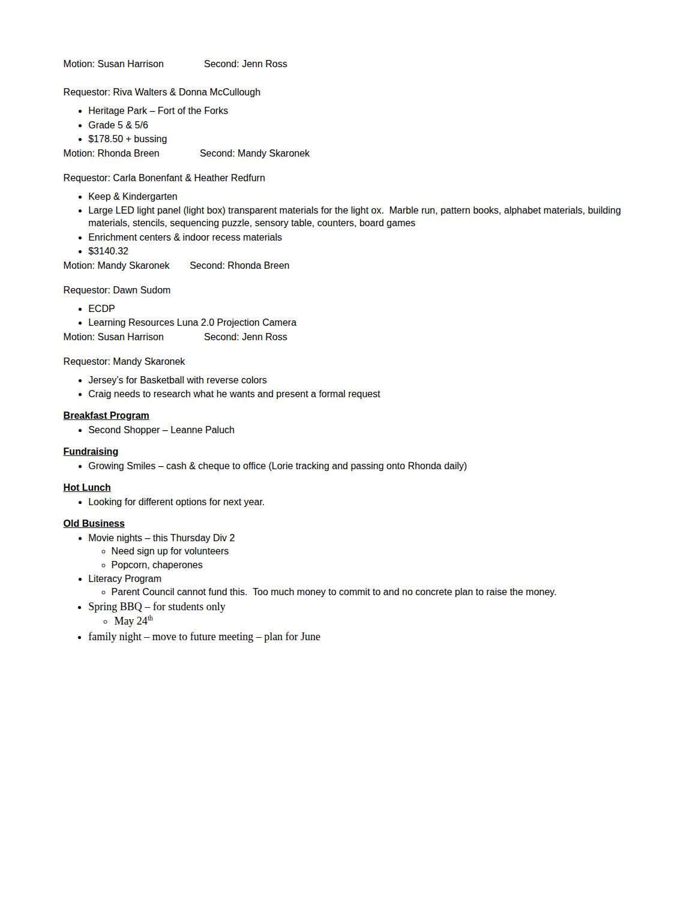Motion: Susan Harrison Second: Jenn Ross
Requestor: Riva Walters & Donna McCullough
Heritage Park – Fort of the Forks
Grade 5 & 5/6
$178.50 + bussing
Motion: Rhonda Breen Second: Mandy Skaronek
Requestor: Carla Bonenfant & Heather Redfurn
Keep & Kindergarten
Large LED light panel (light box) transparent materials for the light ox. Marble run, pattern books, alphabet materials, building materials, stencils, sequencing puzzle, sensory table, counters, board games
Enrichment centers & indoor recess materials
$3140.32
Motion: Mandy Skaronek Second: Rhonda Breen
Requestor: Dawn Sudom
ECDP
Learning Resources Luna 2.0 Projection Camera
Motion: Susan Harrison Second: Jenn Ross
Requestor: Mandy Skaronek
Jersey’s for Basketball with reverse colors
Craig needs to research what he wants and present a formal request
Breakfast Program
Second Shopper – Leanne Paluch
Fundraising
Growing Smiles – cash & cheque to office (Lorie tracking and passing onto Rhonda daily)
Hot Lunch
Looking for different options for next year.
Old Business
Movie nights – this Thursday Div 2
Need sign up for volunteers
Popcorn, chaperones
Literacy Program
Parent Council cannot fund this. Too much money to commit to and no concrete plan to raise the money.
Spring BBQ – for students only
May 24th
family night – move to future meeting – plan for June